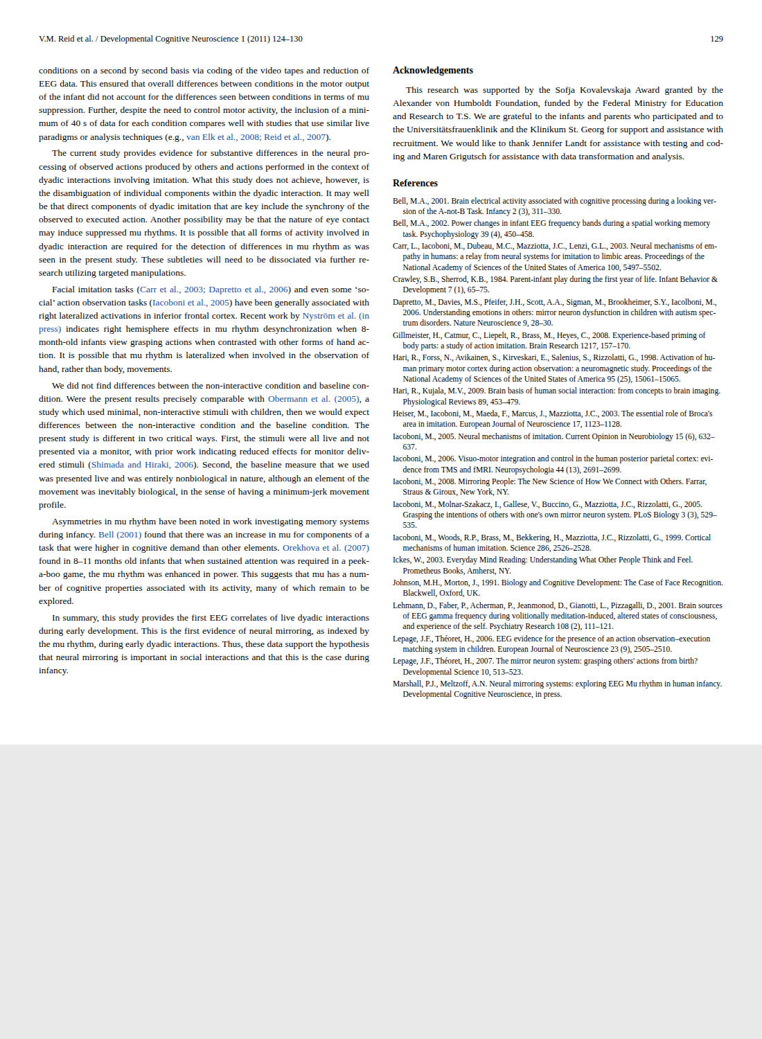V.M. Reid et al. / Developmental Cognitive Neuroscience 1 (2011) 124–130 129
conditions on a second by second basis via coding of the video tapes and reduction of EEG data. This ensured that overall differences between conditions in the motor output of the infant did not account for the differences seen between conditions in terms of mu suppression. Further, despite the need to control motor activity, the inclusion of a minimum of 40 s of data for each condition compares well with studies that use similar live paradigms or analysis techniques (e.g., van Elk et al., 2008; Reid et al., 2007).
The current study provides evidence for substantive differences in the neural processing of observed actions produced by others and actions performed in the context of dyadic interactions involving imitation. What this study does not achieve, however, is the disambiguation of individual components within the dyadic interaction. It may well be that direct components of dyadic imitation that are key include the synchrony of the observed to executed action. Another possibility may be that the nature of eye contact may induce suppressed mu rhythms. It is possible that all forms of activity involved in dyadic interaction are required for the detection of differences in mu rhythm as was seen in the present study. These subtleties will need to be dissociated via further research utilizing targeted manipulations.
Facial imitation tasks (Carr et al., 2003; Dapretto et al., 2006) and even some ‘social’ action observation tasks (Iacoboni et al., 2005) have been generally associated with right lateralized activations in inferior frontal cortex. Recent work by Nyström et al. (in press) indicates right hemisphere effects in mu rhythm desynchronization when 8-month-old infants view grasping actions when contrasted with other forms of hand action. It is possible that mu rhythm is lateralized when involved in the observation of hand, rather than body, movements.
We did not find differences between the non-interactive condition and baseline condition. Were the present results precisely comparable with Obermann et al. (2005), a study which used minimal, non-interactive stimuli with children, then we would expect differences between the non-interactive condition and the baseline condition. The present study is different in two critical ways. First, the stimuli were all live and not presented via a monitor, with prior work indicating reduced effects for monitor delivered stimuli (Shimada and Hiraki, 2006). Second, the baseline measure that we used was presented live and was entirely nonbiological in nature, although an element of the movement was inevitably biological, in the sense of having a minimum-jerk movement profile.
Asymmetries in mu rhythm have been noted in work investigating memory systems during infancy. Bell (2001) found that there was an increase in mu for components of a task that were higher in cognitive demand than other elements. Orekhova et al. (2007) found in 8–11 months old infants that when sustained attention was required in a peek-a-boo game, the mu rhythm was enhanced in power. This suggests that mu has a number of cognitive properties associated with its activity, many of which remain to be explored.
In summary, this study provides the first EEG correlates of live dyadic interactions during early development. This is the first evidence of neural mirroring, as indexed by the mu rhythm, during early dyadic interactions. Thus, these data support the hypothesis that neural mirroring is important in social interactions and that this is the case during infancy.
Acknowledgements
This research was supported by the Sofja Kovalevskaja Award granted by the Alexander von Humboldt Foundation, funded by the Federal Ministry for Education and Research to T.S. We are grateful to the infants and parents who participated and to the Universitätsfrauenklinik and the Klinikum St. Georg for support and assistance with recruitment. We would like to thank Jennifer Landt for assistance with testing and coding and Maren Grigutsch for assistance with data transformation and analysis.
References
Bell, M.A., 2001. Brain electrical activity associated with cognitive processing during a looking version of the A-not-B Task. Infancy 2 (3), 311–330.
Bell, M.A., 2002. Power changes in infant EEG frequency bands during a spatial working memory task. Psychophysiology 39 (4), 450–458.
Carr, L., Iacoboni, M., Dubeau, M.C., Mazziotta, J.C., Lenzi, G.L., 2003. Neural mechanisms of empathy in humans: a relay from neural systems for imitation to limbic areas. Proceedings of the National Academy of Sciences of the United States of America 100, 5497–5502.
Crawley, S.B., Sherrod, K.B., 1984. Parent-infant play during the first year of life. Infant Behavior & Development 7 (1), 65–75.
Dapretto, M., Davies, M.S., Pfeifer, J.H., Scott, A.A., Sigman, M., Brookheimer, S.Y., Iacolboni, M., 2006. Understanding emotions in others: mirror neuron dysfunction in children with autism spectrum disorders. Nature Neuroscience 9, 28–30.
Gillmeister, H., Catmur, C., Liepelt, R., Brass, M., Heyes, C., 2008. Experience-based priming of body parts: a study of action imitation. Brain Research 1217, 157–170.
Hari, R., Forss, N., Avikainen, S., Kirveskari, E., Salenius, S., Rizzolatti, G., 1998. Activation of human primary motor cortex during action observation: a neuromagnetic study. Proceedings of the National Academy of Sciences of the United States of America 95 (25), 15061–15065.
Hari, R., Kujala, M.V., 2009. Brain basis of human social interaction: from concepts to brain imaging. Physiological Reviews 89, 453–479.
Heiser, M., Iacoboni, M., Maeda, F., Marcus, J., Mazziotta, J.C., 2003. The essential role of Broca's area in imitation. European Journal of Neuroscience 17, 1123–1128.
Iacoboni, M., 2005. Neural mechanisms of imitation. Current Opinion in Neurobiology 15 (6), 632–637.
Iacoboni, M., 2006. Visuo-motor integration and control in the human posterior parietal cortex: evidence from TMS and fMRI. Neuropsychologia 44 (13), 2691–2699.
Iacoboni, M., 2008. Mirroring People: The New Science of How We Connect with Others. Farrar, Straus & Giroux, New York, NY.
Iacoboni, M., Molnar-Szakacz, I., Gallese, V., Buccino, G., Mazziotta, J.C., Rizzolatti, G., 2005. Grasping the intentions of others with one's own mirror neuron system. PLoS Biology 3 (3), 529–535.
Iacoboni, M., Woods, R.P., Brass, M., Bekkering, H., Mazziotta, J.C., Rizzolatti, G., 1999. Cortical mechanisms of human imitation. Science 286, 2526–2528.
Ickes, W., 2003. Everyday Mind Reading: Understanding What Other People Think and Feel. Prometheus Books, Amherst, NY.
Johnson, M.H., Morton, J., 1991. Biology and Cognitive Development: The Case of Face Recognition. Blackwell, Oxford, UK.
Lehmann, D., Faber, P., Acherman, P., Jeanmonod, D., Gianotti, L., Pizzagalli, D., 2001. Brain sources of EEG gamma frequency during volitionally meditation-induced, altered states of consciousness, and experience of the self. Psychiatry Research 108 (2), 111–121.
Lepage, J.F., Théoret, H., 2006. EEG evidence for the presence of an action observation–execution matching system in children. European Journal of Neuroscience 23 (9), 2505–2510.
Lepage, J.F., Théoret, H., 2007. The mirror neuron system: grasping others' actions from birth? Developmental Science 10, 513–523.
Marshall, P.J., Meltzoff, A.N. Neural mirroring systems: exploring EEG Mu rhythm in human infancy. Developmental Cognitive Neuroscience, in press.